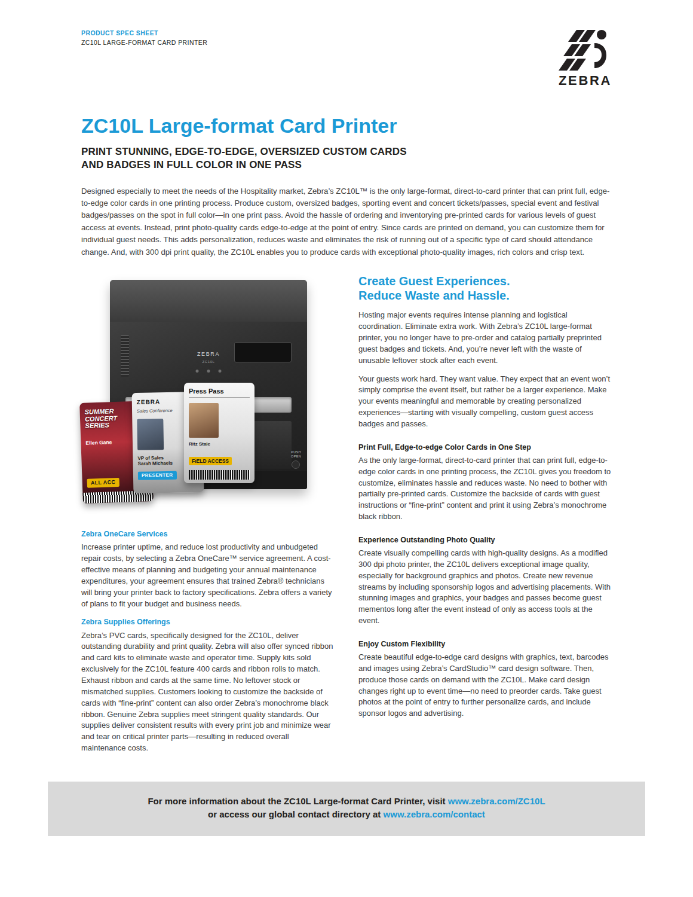PRODUCT SPEC SHEET
ZC10L LARGE-FORMAT CARD PRINTER
ZEBRA
ZC10L Large-format Card Printer
Print stunning, edge-to-edge, oversized custom cards
and badges in full color in one pass
Designed especially to meet the needs of the Hospitality market, Zebra’s ZC10L™ is the only large-format, direct-to-card printer that can print full, edge-to-edge color cards in one printing process. Produce custom, oversized badges, sporting event and concert tickets/passes, special event and festival badges/passes on the spot in full color—in one print pass. Avoid the hassle of ordering and inventorying pre-printed cards for various levels of guest access at events. Instead, print photo-quality cards edge-to-edge at the point of entry. Since cards are printed on demand, you can customize them for individual guest needs. This adds personalization, reduces waste and eliminates the risk of running out of a specific type of card should attendance change. And, with 300 dpi print quality, the ZC10L enables you to produce cards with exceptional photo-quality images, rich colors and crisp text.
ZEBRAZC10L
PUSH
OPEN
SUMMER
CONCERT
SERIES
Ellen Gane
ALL ACC
ZEBRA
Sales Conference
VP of Sales
Sarah Michaels
PRESENTER
Press Pass
Ritz Stale
FiELD ACCESS
Zebra OneCare Services
Increase printer uptime, and reduce lost productivity and unbudgeted repair costs, by selecting a Zebra OneCare™ service agreement. A cost-effective means of planning and budgeting your annual maintenance expenditures, your agreement ensures that trained Zebra® technicians will bring your printer back to factory specifications. Zebra offers a variety of plans to fit your budget and business needs.
Zebra Supplies Offerings
Zebra’s PVC cards, specifically designed for the ZC10L, deliver outstanding durability and print quality. Zebra will also offer synced ribbon and card kits to eliminate waste and operator time. Supply kits sold exclusively for the ZC10L feature 400 cards and ribbon rolls to match. Exhaust ribbon and cards at the same time. No leftover stock or mismatched supplies. Customers looking to customize the backside of cards with “fine-print” content can also order Zebra’s monochrome black ribbon. Genuine Zebra supplies meet stringent quality standards. Our supplies deliver consistent results with every print job and minimize wear and tear on critical printer parts—resulting in reduced overall maintenance costs.
Create Guest Experiences.
Reduce Waste and Hassle.
Hosting major events requires intense planning and logistical coordination. Eliminate extra work. With Zebra’s ZC10L large-format printer, you no longer have to pre-order and catalog partially preprinted guest badges and tickets. And, you’re never left with the waste of unusable leftover stock after each event.
Your guests work hard. They want value. They expect that an event won’t simply comprise the event itself, but rather be a larger experience. Make your events meaningful and memorable by creating personalized experiences—starting with visually compelling, custom guest access badges and passes.
Print Full, Edge-to-edge Color Cards in One Step
As the only large-format, direct-to-card printer that can print full, edge-to-edge color cards in one printing process, the ZC10L gives you freedom to customize, eliminates hassle and reduces waste. No need to bother with partially pre-printed cards. Customize the backside of cards with guest instructions or “fine-print” content and print it using Zebra’s monochrome black ribbon.
Experience Outstanding Photo Quality
Create visually compelling cards with high-quality designs. As a modified 300 dpi photo printer, the ZC10L delivers exceptional image quality, especially for background graphics and photos. Create new revenue streams by including sponsorship logos and advertising placements. With stunning images and graphics, your badges and passes become guest mementos long after the event instead of only as access tools at the event.
Enjoy Custom Flexibility
Create beautiful edge-to-edge card designs with graphics, text, barcodes and images using Zebra’s CardStudio™ card design software. Then, produce those cards on demand with the ZC10L. Make card design changes right up to event time—no need to preorder cards. Take guest photos at the point of entry to further personalize cards, and include sponsor logos and advertising.
For more information about the ZC10L Large-format Card Printer, visit www.zebra.com/ZC10L
or access our global contact directory at www.zebra.com/contact